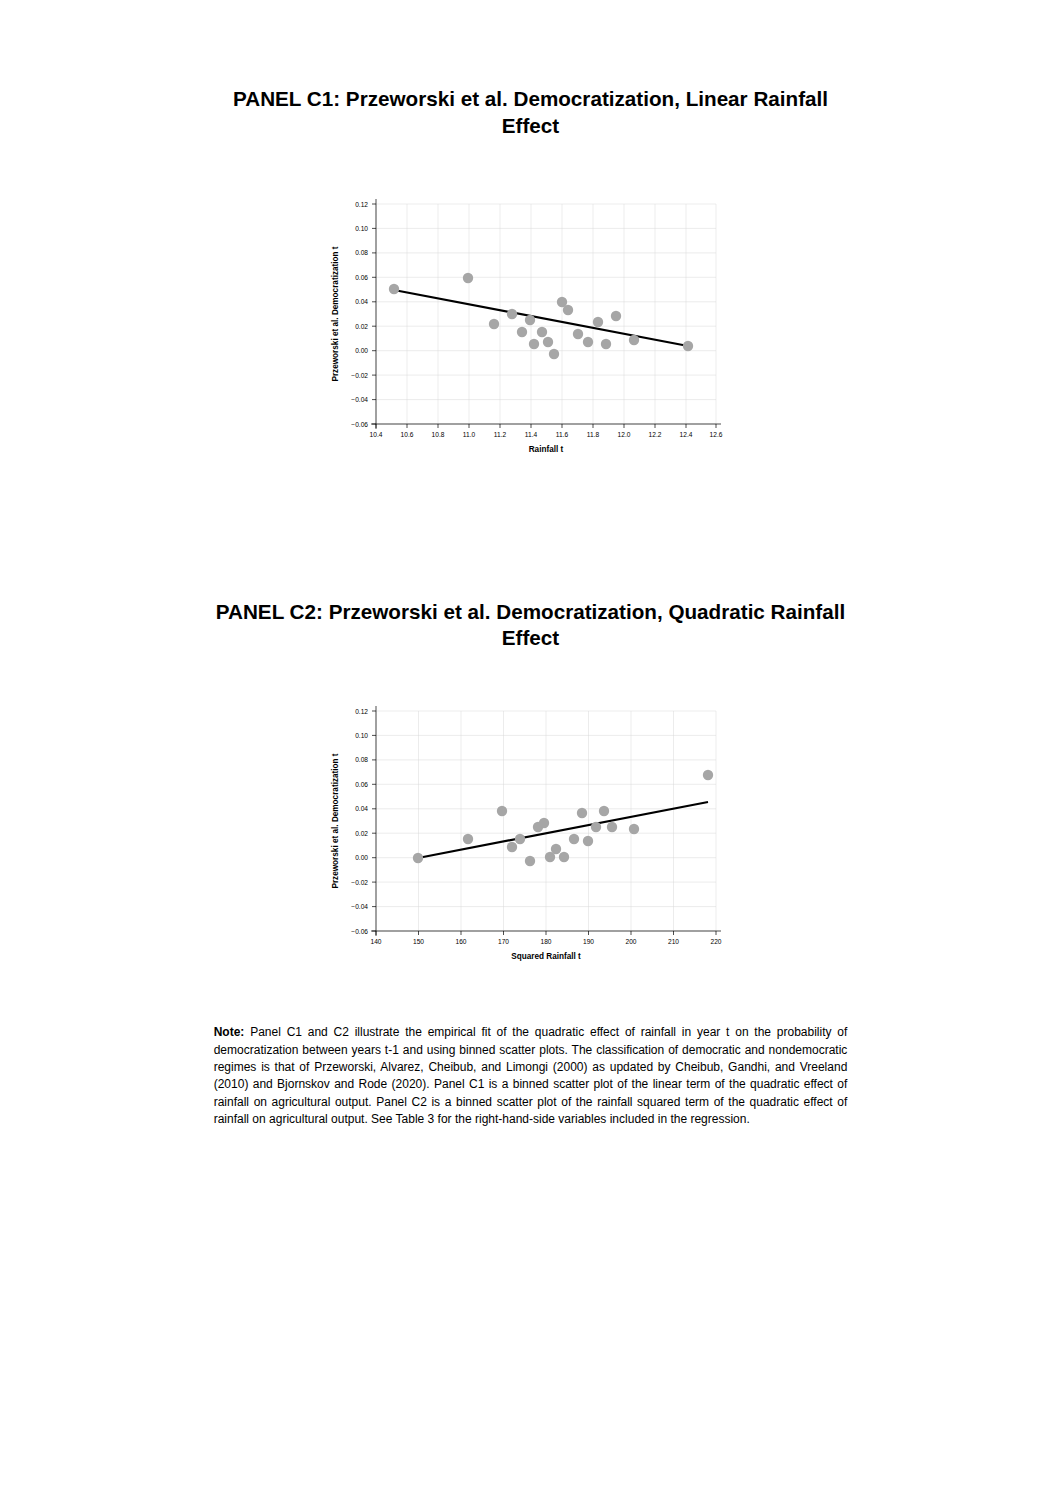PANEL C1: Przeworski et al. Democratization, Linear Rainfall Effect
0.12 0.10 0.08 0.06 0.04 0.02 0.00 −0.02 −0.04 −0.06 10.4 10.6 10.8 11.0 11.2 11.4 11.6 11.8 12.0 12.2 12.4 12.6 Rainfall t Przeworski et al. Democratization t
PANEL C2: Przeworski et al. Democratization, Quadratic Rainfall Effect
0.12 0.10 0.08 0.06 0.04 0.02 0.00 −0.02 −0.04 −0.06 140 150 160 170 180 190 200 210 220 Squared Rainfall t Przeworski et al. Democratization t
Note: Panel C1 and C2 illustrate the empirical fit of the quadratic effect of rainfall in year t on the probability of democratization between years t-1 and using binned scatter plots. The classification of democratic and nondemocratic regimes is that of Przeworski, Alvarez, Cheibub, and Limongi (2000) as updated by Cheibub, Gandhi, and Vreeland (2010) and Bjornskov and Rode (2020). Panel C1 is a binned scatter plot of the linear term of the quadratic effect of rainfall on agricultural output. Panel C2 is a binned scatter plot of the rainfall squared term of the quadratic effect of rainfall on agricultural output. See Table 3 for the right-hand-side variables included in the regression.